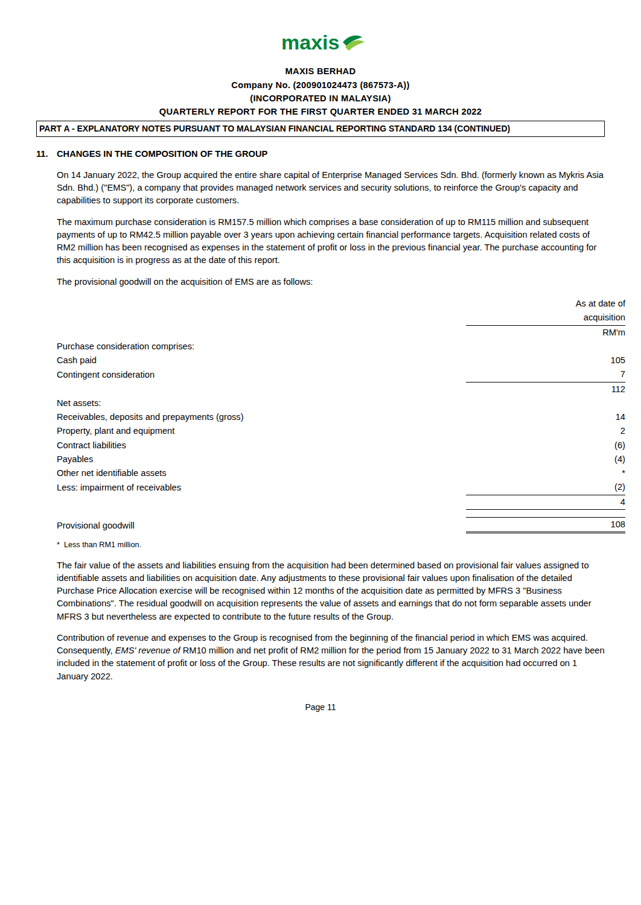maxis
MAXIS BERHAD
Company No. (200901024473 (867573-A))
(INCORPORATED IN MALAYSIA)
QUARTERLY REPORT FOR THE FIRST QUARTER ENDED 31 MARCH 2022
PART A - EXPLANATORY NOTES PURSUANT TO MALAYSIAN FINANCIAL REPORTING STANDARD 134 (CONTINUED)
11. CHANGES IN THE COMPOSITION OF THE GROUP
On 14 January 2022, the Group acquired the entire share capital of Enterprise Managed Services Sdn. Bhd. (formerly known as Mykris Asia Sdn. Bhd.) ("EMS"), a company that provides managed network services and security solutions, to reinforce the Group's capacity and capabilities to support its corporate customers.
The maximum purchase consideration is RM157.5 million which comprises a base consideration of up to RM115 million and subsequent payments of up to RM42.5 million payable over 3 years upon achieving certain financial performance targets. Acquisition related costs of RM2 million has been recognised as expenses in the statement of profit or loss in the previous financial year. The purchase accounting for this acquisition is in progress as at the date of this report.
The provisional goodwill on the acquisition of EMS are as follows:
| | As at date of |
| | acquisition |
| | RM'm |
| Purchase consideration comprises: | |
| Cash paid | 105 |
| Contingent consideration | 7 |
| | 112 |
| Net assets: | |
| Receivables, deposits and prepayments (gross) | 14 |
| Property, plant and equipment | 2 |
| Contract liabilities | (6) |
| Payables | (4) |
| Other net identifiable assets | * |
| Less: impairment of receivables | (2) |
| | 4 |
| Provisional goodwill | 108 |
* Less than RM1 million.
The fair value of the assets and liabilities ensuing from the acquisition had been determined based on provisional fair values assigned to identifiable assets and liabilities on acquisition date. Any adjustments to these provisional fair values upon finalisation of the detailed Purchase Price Allocation exercise will be recognised within 12 months of the acquisition date as permitted by MFRS 3 "Business Combinations". The residual goodwill on acquisition represents the value of assets and earnings that do not form separable assets under MFRS 3 but nevertheless are expected to contribute to the future results of the Group.
Contribution of revenue and expenses to the Group is recognised from the beginning of the financial period in which EMS was acquired. Consequently, EMS' revenue of RM10 million and net profit of RM2 million for the period from 15 January 2022 to 31 March 2022 have been included in the statement of profit or loss of the Group. These results are not significantly different if the acquisition had occurred on 1 January 2022.
Page 11